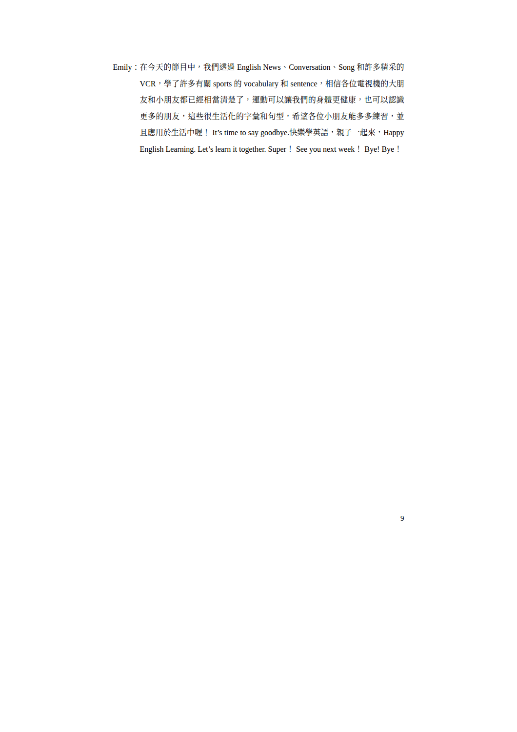Emily：
在今天的節目中，我們透過 English News、Conversation、Song 和許多精采的 VCR，學了許多有關 sports 的 vocabulary 和 sentence，相信各位電視機的大朋友和小朋友都已經相當清楚了，運動可以讓我們的身體更健康，也可以認識更多的朋友，這些很生活化的字彙和句型，希望各位小朋友能多多練習，並且應用於生活中喔！ It’s time to say goodbye.快樂學英語，親子一起來，Happy English Learning. Let’s learn it together. Super！ See you next week！ Bye! Bye！
9